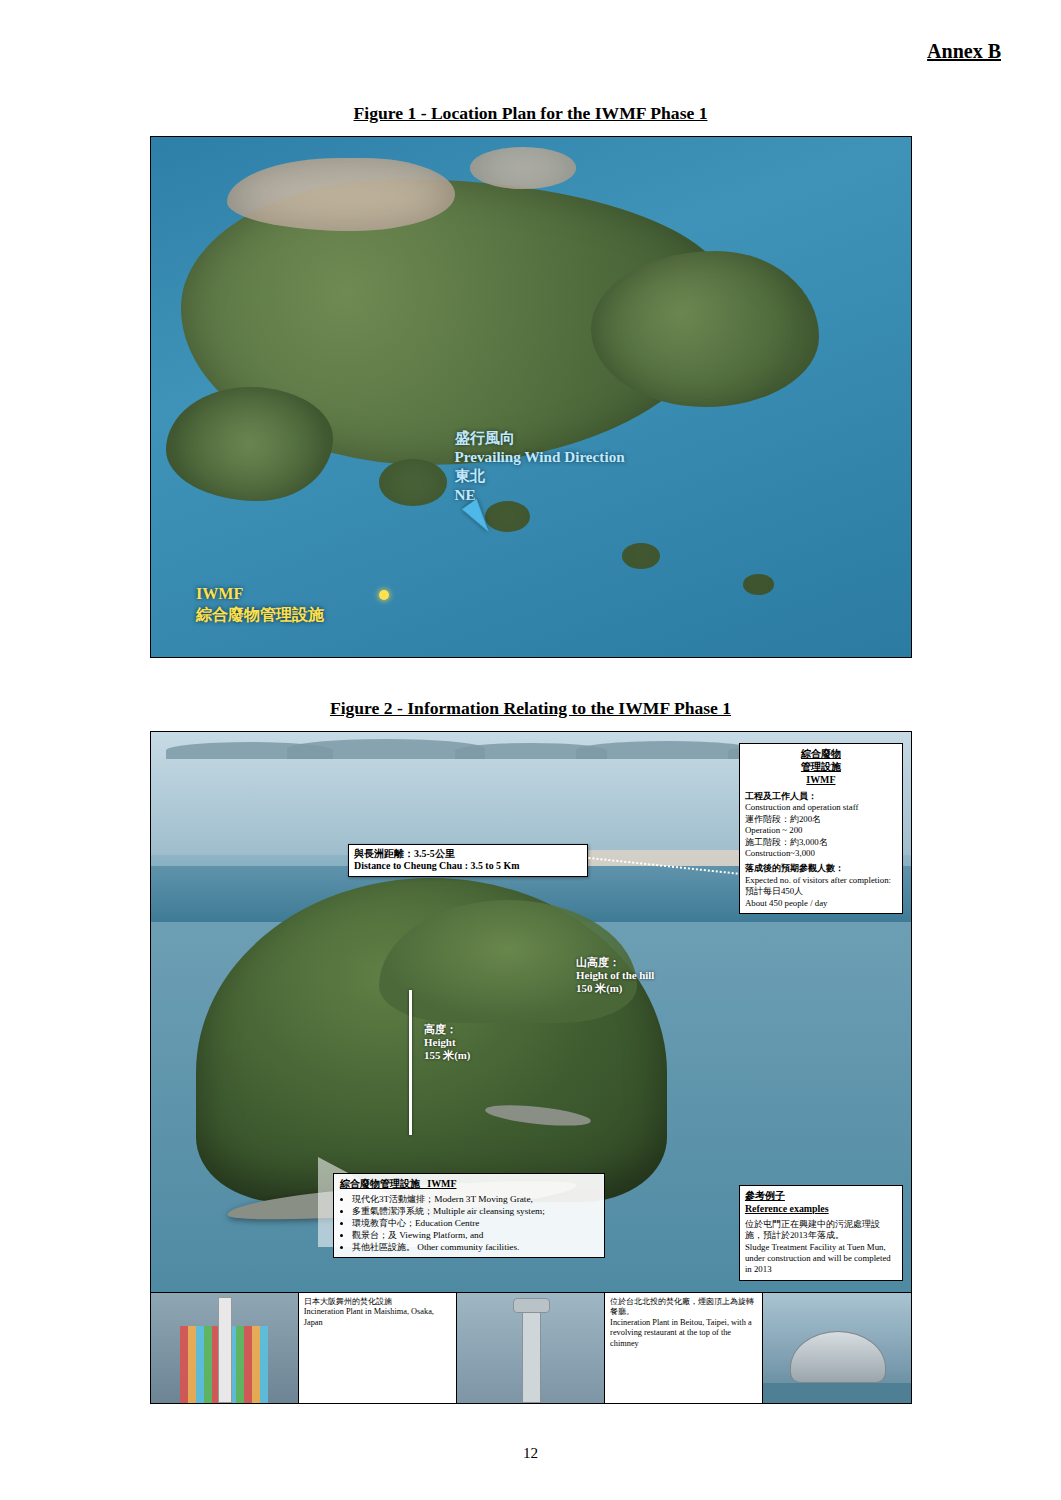Annex B
Figure 1 - Location Plan for the IWMF Phase 1
盛行風向
Prevailing Wind Direction
東北
NE
IWMF
綜合廢物管理設施
Figure 2 - Information Relating to the IWMF Phase 1
與長洲距離：3.5-5公里
Distance to Cheung Chau : 3.5 to 5 Km
山高度：
Height of the hill
150 米(m)
高度：
Height
155 米(m)
綜合廢物管理設施 IWMF
現代化3T活動爐排；Modern 3T Moving Grate,
多重氣體潔淨系統；Multiple air cleansing system;
環境教育中心；Education Centre
觀景台；及 Viewing Platform, and
其他社區設施。 Other community facilities.
綜合廢物
管理設施
IWMF
工程及工作人員： Construction and operation staff
運作階段：約200名
Operation ~ 200
施工階段：約3,000名
Construction~3,000 落成後的預期參觀人數： Expected no. of visitors after completion:
預計每日450人
About 450 people / day
參考例子
Reference examples
位於屯門正在興建中的污泥處理設施，預計於2013年落成。
Sludge Treatment Facility at Tuen Mun, under construction and will be completed in 2013
日本大阪舞州的焚化設施
Incineration Plant in Maishima, Osaka, Japan
位於台北北投的焚化廠，煙囪頂上為旋轉餐廳。
Incineration Plant in Beitou, Taipei, with a revolving restaurant at the top of the chimney
12